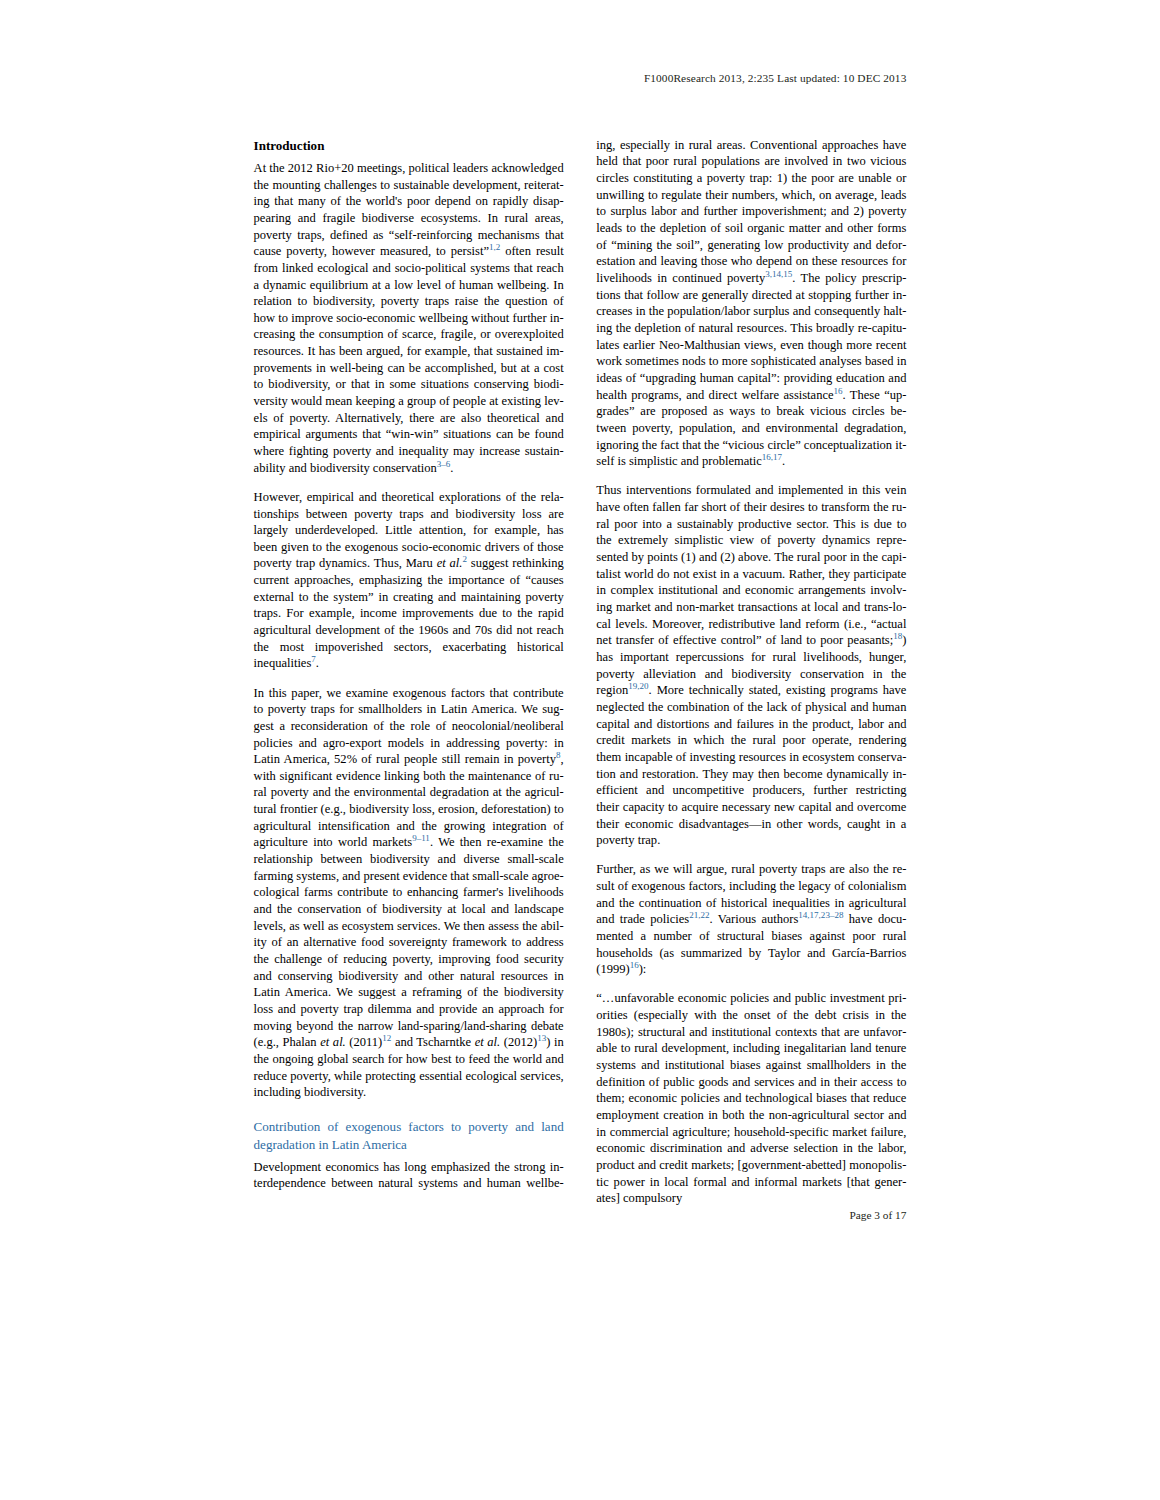F1000Research 2013, 2:235 Last updated: 10 DEC 2013
Introduction
At the 2012 Rio+20 meetings, political leaders acknowledged the mounting challenges to sustainable development, reiterating that many of the world's poor depend on rapidly disappearing and fragile biodiverse ecosystems. In rural areas, poverty traps, defined as “self-reinforcing mechanisms that cause poverty, however measured, to persist”1,2 often result from linked ecological and socio-political systems that reach a dynamic equilibrium at a low level of human wellbeing. In relation to biodiversity, poverty traps raise the question of how to improve socio-economic wellbeing without further increasing the consumption of scarce, fragile, or overexploited resources. It has been argued, for example, that sustained improvements in well-being can be accomplished, but at a cost to biodiversity, or that in some situations conserving biodiversity would mean keeping a group of people at existing levels of poverty. Alternatively, there are also theoretical and empirical arguments that “win-win” situations can be found where fighting poverty and inequality may increase sustainability and biodiversity conservation3–6.
However, empirical and theoretical explorations of the relationships between poverty traps and biodiversity loss are largely underdeveloped. Little attention, for example, has been given to the exogenous socio-economic drivers of those poverty trap dynamics. Thus, Maru et al.2 suggest rethinking current approaches, emphasizing the importance of “causes external to the system” in creating and maintaining poverty traps. For example, income improvements due to the rapid agricultural development of the 1960s and 70s did not reach the most impoverished sectors, exacerbating historical inequalities7.
In this paper, we examine exogenous factors that contribute to poverty traps for smallholders in Latin America. We suggest a reconsideration of the role of neocolonial/neoliberal policies and agro-export models in addressing poverty: in Latin America, 52% of rural people still remain in poverty8, with significant evidence linking both the maintenance of rural poverty and the environmental degradation at the agricultural frontier (e.g., biodiversity loss, erosion, deforestation) to agricultural intensification and the growing integration of agriculture into world markets9–11. We then re-examine the relationship between biodiversity and diverse small-scale farming systems, and present evidence that small-scale agroecological farms contribute to enhancing farmer's livelihoods and the conservation of biodiversity at local and landscape levels, as well as ecosystem services. We then assess the ability of an alternative food sovereignty framework to address the challenge of reducing poverty, improving food security and conserving biodiversity and other natural resources in Latin America. We suggest a reframing of the biodiversity loss and poverty trap dilemma and provide an approach for moving beyond the narrow land-sparing/land-sharing debate (e.g., Phalan et al. (2011)12 and Tscharntke et al. (2012)13) in the ongoing global search for how best to feed the world and reduce poverty, while protecting essential ecological services, including biodiversity.
Contribution of exogenous factors to poverty and land degradation in Latin America
Development economics has long emphasized the strong interdependence between natural systems and human wellbeing, especially in rural areas. Conventional approaches have held that poor rural populations are involved in two vicious circles constituting a poverty trap: 1) the poor are unable or unwilling to regulate their numbers, which, on average, leads to surplus labor and further impoverishment; and 2) poverty leads to the depletion of soil organic matter and other forms of “mining the soil”, generating low productivity and deforestation and leaving those who depend on these resources for livelihoods in continued poverty3,14,15. The policy prescriptions that follow are generally directed at stopping further increases in the population/labor surplus and consequently halting the depletion of natural resources. This broadly re-capitulates earlier Neo-Malthusian views, even though more recent work sometimes nods to more sophisticated analyses based in ideas of “upgrading human capital”: providing education and health programs, and direct welfare assistance16. These “upgrades” are proposed as ways to break vicious circles between poverty, population, and environmental degradation, ignoring the fact that the “vicious circle” conceptualization itself is simplistic and problematic16,17.
Thus interventions formulated and implemented in this vein have often fallen far short of their desires to transform the rural poor into a sustainably productive sector. This is due to the extremely simplistic view of poverty dynamics represented by points (1) and (2) above. The rural poor in the capitalist world do not exist in a vacuum. Rather, they participate in complex institutional and economic arrangements involving market and non-market transactions at local and trans-local levels. Moreover, redistributive land reform (i.e., “actual net transfer of effective control” of land to poor peasants;18) has important repercussions for rural livelihoods, hunger, poverty alleviation and biodiversity conservation in the region19,20. More technically stated, existing programs have neglected the combination of the lack of physical and human capital and distortions and failures in the product, labor and credit markets in which the rural poor operate, rendering them incapable of investing resources in ecosystem conservation and restoration. They may then become dynamically inefficient and uncompetitive producers, further restricting their capacity to acquire necessary new capital and overcome their economic disadvantages—in other words, caught in a poverty trap.
Further, as we will argue, rural poverty traps are also the result of exogenous factors, including the legacy of colonialism and the continuation of historical inequalities in agricultural and trade policies21,22. Various authors14,17,23–28 have documented a number of structural biases against poor rural households (as summarized by Taylor and García-Barrios (1999)16):
“…unfavorable economic policies and public investment priorities (especially with the onset of the debt crisis in the 1980s); structural and institutional contexts that are unfavorable to rural development, including inegalitarian land tenure systems and institutional biases against smallholders in the definition of public goods and services and in their access to them; economic policies and technological biases that reduce employment creation in both the non-agricultural sector and in commercial agriculture; household-specific market failure, economic discrimination and adverse selection in the labor, product and credit markets; [government-abetted] monopolistic power in local formal and informal markets [that generates] compulsory
Page 3 of 17